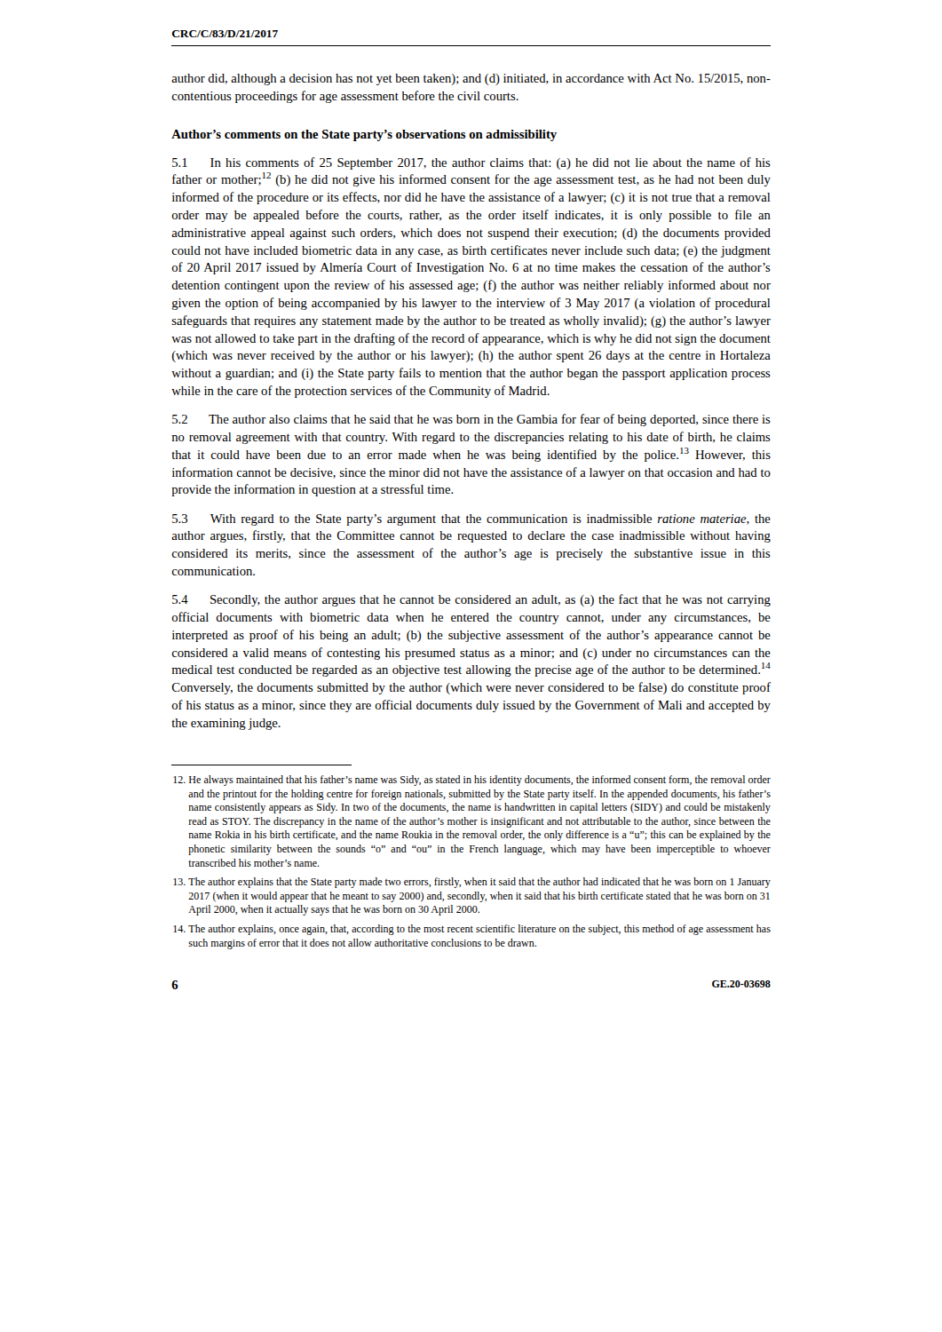CRC/C/83/D/21/2017
author did, although a decision has not yet been taken); and (d) initiated, in accordance with Act No. 15/2015, non-contentious proceedings for age assessment before the civil courts.
Author’s comments on the State party’s observations on admissibility
5.1 In his comments of 25 September 2017, the author claims that: (a) he did not lie about the name of his father or mother;12 (b) he did not give his informed consent for the age assessment test, as he had not been duly informed of the procedure or its effects, nor did he have the assistance of a lawyer; (c) it is not true that a removal order may be appealed before the courts, rather, as the order itself indicates, it is only possible to file an administrative appeal against such orders, which does not suspend their execution; (d) the documents provided could not have included biometric data in any case, as birth certificates never include such data; (e) the judgment of 20 April 2017 issued by Almería Court of Investigation No. 6 at no time makes the cessation of the author’s detention contingent upon the review of his assessed age; (f) the author was neither reliably informed about nor given the option of being accompanied by his lawyer to the interview of 3 May 2017 (a violation of procedural safeguards that requires any statement made by the author to be treated as wholly invalid); (g) the author’s lawyer was not allowed to take part in the drafting of the record of appearance, which is why he did not sign the document (which was never received by the author or his lawyer); (h) the author spent 26 days at the centre in Hortaleza without a guardian; and (i) the State party fails to mention that the author began the passport application process while in the care of the protection services of the Community of Madrid.
5.2 The author also claims that he said that he was born in the Gambia for fear of being deported, since there is no removal agreement with that country. With regard to the discrepancies relating to his date of birth, he claims that it could have been due to an error made when he was being identified by the police.13 However, this information cannot be decisive, since the minor did not have the assistance of a lawyer on that occasion and had to provide the information in question at a stressful time.
5.3 With regard to the State party’s argument that the communication is inadmissible ratione materiae, the author argues, firstly, that the Committee cannot be requested to declare the case inadmissible without having considered its merits, since the assessment of the author’s age is precisely the substantive issue in this communication.
5.4 Secondly, the author argues that he cannot be considered an adult, as (a) the fact that he was not carrying official documents with biometric data when he entered the country cannot, under any circumstances, be interpreted as proof of his being an adult; (b) the subjective assessment of the author’s appearance cannot be considered a valid means of contesting his presumed status as a minor; and (c) under no circumstances can the medical test conducted be regarded as an objective test allowing the precise age of the author to be determined.14 Conversely, the documents submitted by the author (which were never considered to be false) do constitute proof of his status as a minor, since they are official documents duly issued by the Government of Mali and accepted by the examining judge.
He always maintained that his father’s name was Sidy, as stated in his identity documents, the informed consent form, the removal order and the printout for the holding centre for foreign nationals, submitted by the State party itself. In the appended documents, his father’s name consistently appears as Sidy. In two of the documents, the name is handwritten in capital letters (SIDY) and could be mistakenly read as STOY. The discrepancy in the name of the author’s mother is insignificant and not attributable to the author, since between the name Rokia in his birth certificate, and the name Roukia in the removal order, the only difference is a “u”; this can be explained by the phonetic similarity between the sounds “o” and “ou” in the French language, which may have been imperceptible to whoever transcribed his mother’s name.
The author explains that the State party made two errors, firstly, when it said that the author had indicated that he was born on 1 January 2017 (when it would appear that he meant to say 2000) and, secondly, when it said that his birth certificate stated that he was born on 31 April 2000, when it actually says that he was born on 30 April 2000.
The author explains, once again, that, according to the most recent scientific literature on the subject, this method of age assessment has such margins of error that it does not allow authoritative conclusions to be drawn.
6 GE.20-03698